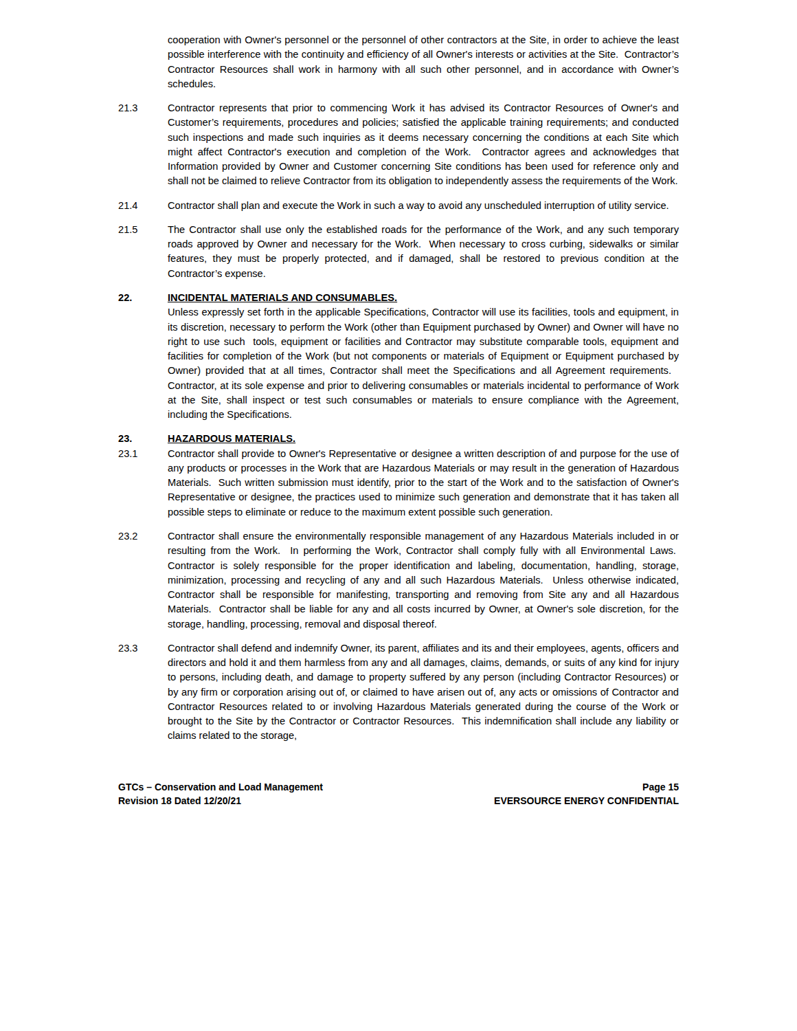cooperation with Owner's personnel or the personnel of other contractors at the Site, in order to achieve the least possible interference with the continuity and efficiency of all Owner's interests or activities at the Site. Contractor’s Contractor Resources shall work in harmony with all such other personnel, and in accordance with Owner’s schedules.
21.3
Contractor represents that prior to commencing Work it has advised its Contractor Resources of Owner's and Customer’s requirements, procedures and policies; satisfied the applicable training requirements; and conducted such inspections and made such inquiries as it deems necessary concerning the conditions at each Site which might affect Contractor's execution and completion of the Work. Contractor agrees and acknowledges that Information provided by Owner and Customer concerning Site conditions has been used for reference only and shall not be claimed to relieve Contractor from its obligation to independently assess the requirements of the Work.
21.4
Contractor shall plan and execute the Work in such a way to avoid any unscheduled interruption of utility service.
21.5
The Contractor shall use only the established roads for the performance of the Work, and any such temporary roads approved by Owner and necessary for the Work. When necessary to cross curbing, sidewalks or similar features, they must be properly protected, and if damaged, shall be restored to previous condition at the Contractor’s expense.
22.
INCIDENTAL MATERIALS AND CONSUMABLES.
Unless expressly set forth in the applicable Specifications, Contractor will use its facilities, tools and equipment, in its discretion, necessary to perform the Work (other than Equipment purchased by Owner) and Owner will have no right to use such tools, equipment or facilities and Contractor may substitute comparable tools, equipment and facilities for completion of the Work (but not components or materials of Equipment or Equipment purchased by Owner) provided that at all times, Contractor shall meet the Specifications and all Agreement requirements. Contractor, at its sole expense and prior to delivering consumables or materials incidental to performance of Work at the Site, shall inspect or test such consumables or materials to ensure compliance with the Agreement, including the Specifications.
23.
HAZARDOUS MATERIALS.
23.1
Contractor shall provide to Owner's Representative or designee a written description of and purpose for the use of any products or processes in the Work that are Hazardous Materials or may result in the generation of Hazardous Materials. Such written submission must identify, prior to the start of the Work and to the satisfaction of Owner's Representative or designee, the practices used to minimize such generation and demonstrate that it has taken all possible steps to eliminate or reduce to the maximum extent possible such generation.
23.2
Contractor shall ensure the environmentally responsible management of any Hazardous Materials included in or resulting from the Work. In performing the Work, Contractor shall comply fully with all Environmental Laws. Contractor is solely responsible for the proper identification and labeling, documentation, handling, storage, minimization, processing and recycling of any and all such Hazardous Materials. Unless otherwise indicated, Contractor shall be responsible for manifesting, transporting and removing from Site any and all Hazardous Materials. Contractor shall be liable for any and all costs incurred by Owner, at Owner's sole discretion, for the storage, handling, processing, removal and disposal thereof.
23.3
Contractor shall defend and indemnify Owner, its parent, affiliates and its and their employees, agents, officers and directors and hold it and them harmless from any and all damages, claims, demands, or suits of any kind for injury to persons, including death, and damage to property suffered by any person (including Contractor Resources) or by any firm or corporation arising out of, or claimed to have arisen out of, any acts or omissions of Contractor and Contractor Resources related to or involving Hazardous Materials generated during the course of the Work or brought to the Site by the Contractor or Contractor Resources. This indemnification shall include any liability or claims related to the storage,
GTCs – Conservation and Load Management
Page 15
Revision 18 Dated 12/20/21
EVERSOURCE ENERGY CONFIDENTIAL